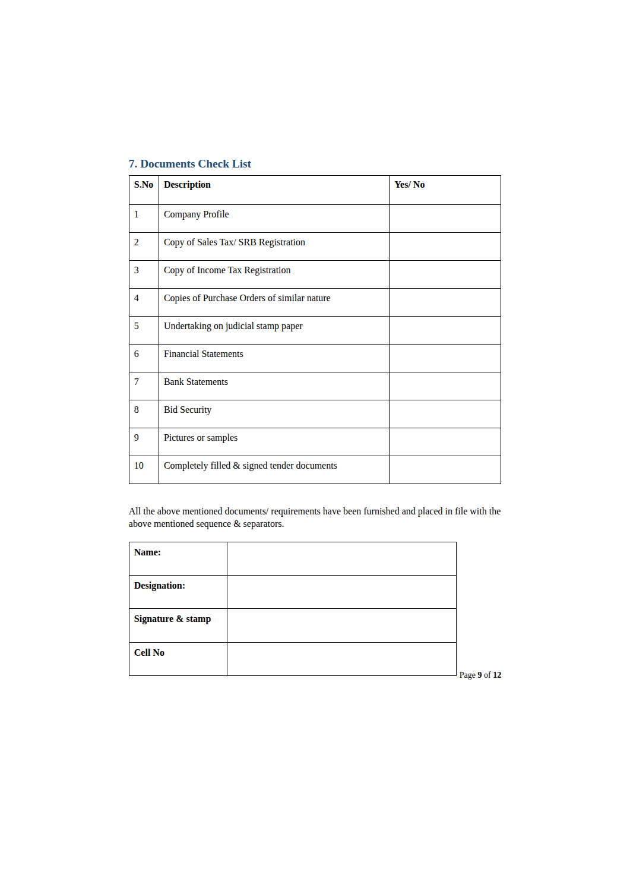7. Documents Check List
| S.No | Description | Yes/ No |
| --- | --- | --- |
| 1 | Company Profile | |
| 2 | Copy of Sales Tax/ SRB Registration | |
| 3 | Copy of Income Tax Registration | |
| 4 | Copies of Purchase Orders of similar nature | |
| 5 | Undertaking on judicial stamp paper | |
| 6 | Financial Statements | |
| 7 | Bank Statements | |
| 8 | Bid Security | |
| 9 | Pictures or samples | |
| 10 | Completely filled & signed tender documents | |
All the above mentioned documents/ requirements have been furnished and placed in file with the above mentioned sequence & separators.
| Name: | |
| Designation: | |
| Signature & stamp | |
| Cell No | |
Page 9 of 12